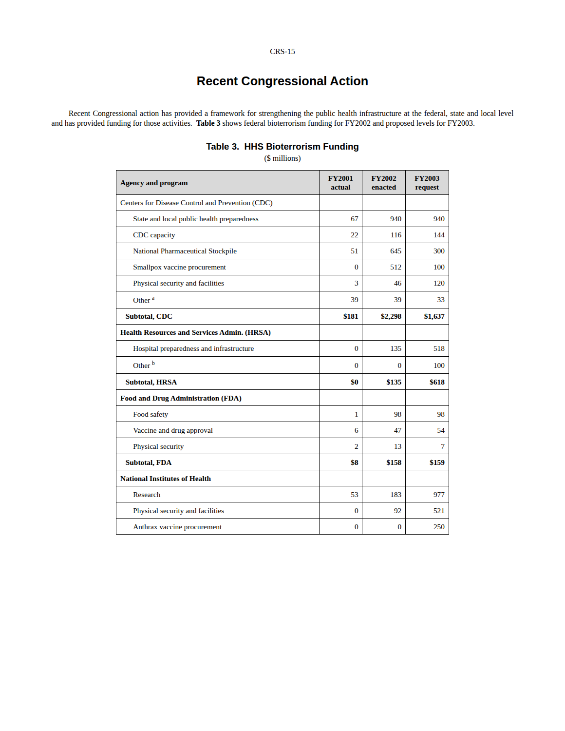CRS-15
Recent Congressional Action
Recent Congressional action has provided a framework for strengthening the public health infrastructure at the federal, state and local level and has provided funding for those activities. Table 3 shows federal bioterrorism funding for FY2002 and proposed levels for FY2003.
Table 3. HHS Bioterrorism Funding
($ millions)
| Agency and program | FY2001 actual | FY2002 enacted | FY2003 request |
| --- | --- | --- | --- |
| Centers for Disease Control and Prevention (CDC) | | | |
| State and local public health preparedness | 67 | 940 | 940 |
| CDC capacity | 22 | 116 | 144 |
| National Pharmaceutical Stockpile | 51 | 645 | 300 |
| Smallpox vaccine procurement | 0 | 512 | 100 |
| Physical security and facilities | 3 | 46 | 120 |
| Other a | 39 | 39 | 33 |
| Subtotal, CDC | $181 | $2,298 | $1,637 |
| Health Resources and Services Admin. (HRSA) | | | |
| Hospital preparedness and infrastructure | 0 | 135 | 518 |
| Other b | 0 | 0 | 100 |
| Subtotal, HRSA | $0 | $135 | $618 |
| Food and Drug Administration (FDA) | | | |
| Food safety | 1 | 98 | 98 |
| Vaccine and drug approval | 6 | 47 | 54 |
| Physical security | 2 | 13 | 7 |
| Subtotal, FDA | $8 | $158 | $159 |
| National Institutes of Health | | | |
| Research | 53 | 183 | 977 |
| Physical security and facilities | 0 | 92 | 521 |
| Anthrax vaccine procurement | 0 | 0 | 250 |